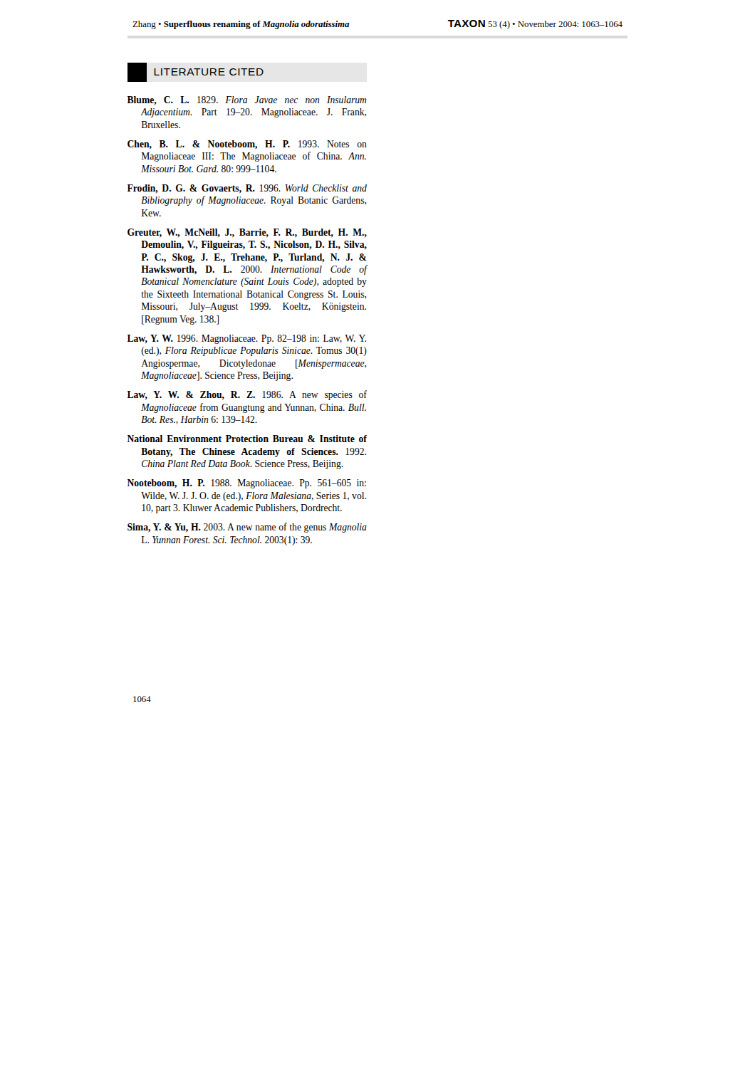Zhang • Superfluous renaming of Magnolia odoratissima
TAXON 53 (4) • November 2004: 1063–1064
LITERATURE CITED
Blume, C. L. 1829. Flora Javae nec non Insularum Adjacentium. Part 19–20. Magnoliaceae. J. Frank, Bruxelles.
Chen, B. L. & Nooteboom, H. P. 1993. Notes on Magnoliaceae III: The Magnoliaceae of China. Ann. Missouri Bot. Gard. 80: 999–1104.
Frodin, D. G. & Govaerts, R. 1996. World Checklist and Bibliography of Magnoliaceae. Royal Botanic Gardens, Kew.
Greuter, W., McNeill, J., Barrie, F. R., Burdet, H. M., Demoulin, V., Filgueiras, T. S., Nicolson, D. H., Silva, P. C., Skog, J. E., Trehane, P., Turland, N. J. & Hawksworth, D. L. 2000. International Code of Botanical Nomenclature (Saint Louis Code), adopted by the Sixteeth International Botanical Congress St. Louis, Missouri, July–August 1999. Koeltz, Königstein. [Regnum Veg. 138.]
Law, Y. W. 1996. Magnoliaceae. Pp. 82–198 in: Law, W. Y. (ed.), Flora Reipublicae Popularis Sinicae. Tomus 30(1) Angiospermae, Dicotyledonae [Menispermaceae, Magnoliaceae]. Science Press, Beijing.
Law, Y. W. & Zhou, R. Z. 1986. A new species of Magnoliaceae from Guangtung and Yunnan, China. Bull. Bot. Res., Harbin 6: 139–142.
National Environment Protection Bureau & Institute of Botany, The Chinese Academy of Sciences. 1992. China Plant Red Data Book. Science Press, Beijing.
Nooteboom, H. P. 1988. Magnoliaceae. Pp. 561–605 in: Wilde, W. J. J. O. de (ed.), Flora Malesiana, Series 1, vol. 10, part 3. Kluwer Academic Publishers, Dordrecht.
Sima, Y. & Yu, H. 2003. A new name of the genus Magnolia L. Yunnan Forest. Sci. Technol. 2003(1): 39.
1064